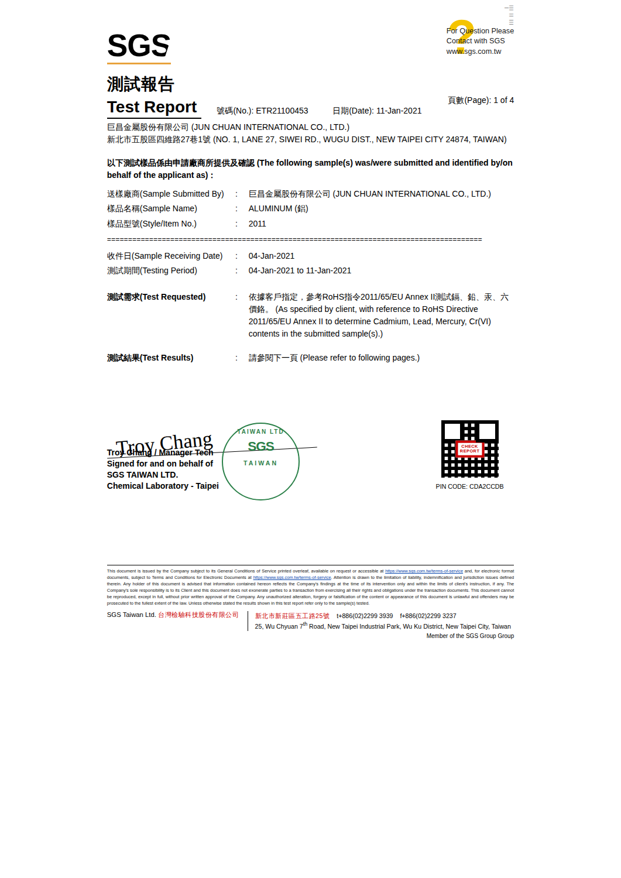||| || ||| |
?
For Question Please
Contact with SGS
www.sgs.com.tw
SGS
測試報告
Test Report
號碼(No.): ETR21100453 日期(Date): 11-Jan-2021 頁數(Page): 1 of 4
巨昌金屬股份有限公司 (JUN CHUAN INTERNATIONAL CO., LTD.)
新北市五股區四維路27巷1號 (NO. 1, LANE 27, SIWEI RD., WUGU DIST., NEW TAIPEI CITY 24874, TAIWAN)
以下測試樣品係由申請廠商所提供及確認 (The following sample(s) was/were submitted and identified by/on behalf of the applicant as)：
| 送樣廠商(Sample Submitted By) | : | 巨昌金屬股份有限公司 (JUN CHUAN INTERNATIONAL CO., LTD.) |
| 樣品名稱(Sample Name) | : | ALUMINUM (鋁) |
| 樣品型號(Style/Item No.) | : | 2011 |
=========================================================================================
| 收件日(Sample Receiving Date) | : | 04-Jan-2021 |
| 測試期間(Testing Period) | : | 04-Jan-2021 to 11-Jan-2021 |
| 測試需求(Test Requested) | : | 依據客戶指定，參考RoHS指令2011/65/EU Annex II測試鎘、鉛、汞、六價鉻。 (As specified by client, with reference to RoHS Directive 2011/65/EU Annex II to determine Cadmium, Lead, Mercury, Cr(VI) contents in the submitted sample(s).) |
| 測試結果(Test Results) | : | 請參閱下一頁 (Please refer to following pages.) |
Troy Chang
Troy Chang / Manager Tech
Signed for and on behalf of
SGS TAIWAN LTD.
Chemical Laboratory - Taipei
TAIWAN LTD
SGS
TAIWAN
CHECK
REPORT
PIN CODE: CDA2CCDB
This document is issued by the Company subject to its General Conditions of Service printed overleaf, available on request or accessible at https://www.sgs.com.tw/terms-of-service and, for electronic format documents, subject to Terms and Conditions for Electronic Documents at https://www.sgs.com.tw/terms-of-service. Attention is drawn to the limitation of liability, indemnification and jurisdiction issues defined therein. Any holder of this document is advised that information contained hereon reflects the Company's findings at the time of its intervention only and within the limits of client's instruction, if any. The Company's sole responsibility is to its Client and this document does not exonerate parties to a transaction from exercising all their rights and obligations under the transaction documents. This document cannot be reproduced, except in full, without prior written approval of the Company. Any unauthorized alteration, forgery or falsification of the content or appearance of this document is unlawful and offenders may be prosecuted to the fullest extent of the law. Unless otherwise stated the results shown in this test report refer only to the sample(s) tested.
SGS Taiwan Ltd. 台灣檢驗科技股份有限公司
新北市新莊區五工路25號 t+886(02)2299 3939 f+886(02)2299 3237
25, Wu Chyuan 7th Road, New Taipei Industrial Park, Wu Ku District, New Taipei City, Taiwan
Member of the SGS Group Group